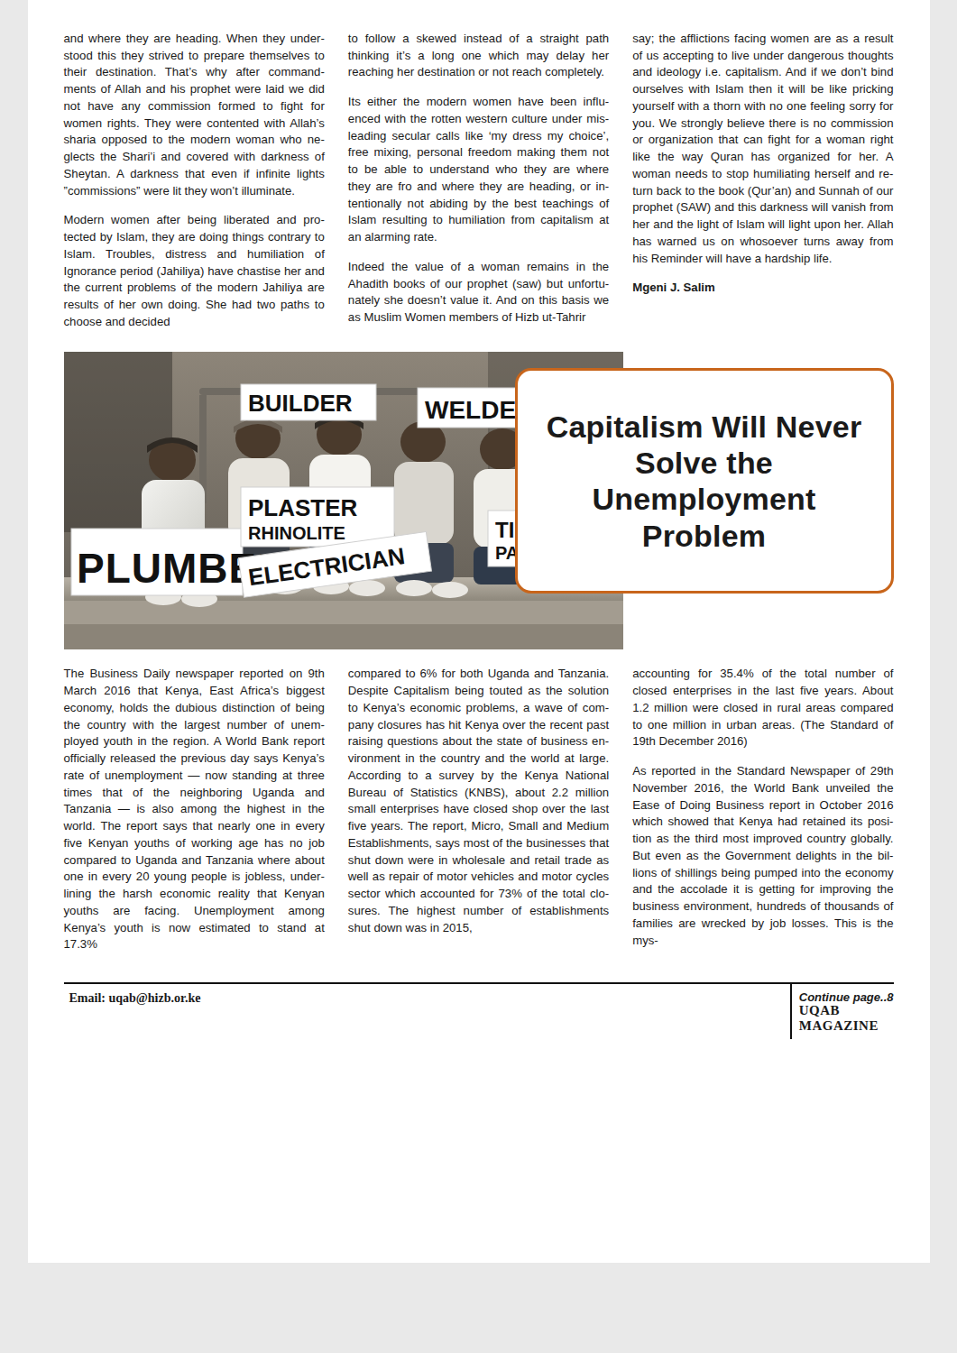and where they are heading. When they understood this they strived to prepare themselves to their destination. That’s why after commandments of Allah and his prophet were laid we did not have any commission formed to fight for women rights. They were contented with Allah’s sharia opposed to the modern woman who neglects the Shari’i and covered with darkness of Sheytan. A darkness that even if infinite lights ”commissions” were lit they won’t illuminate.
Modern women after being liberated and protected by Islam, they are doing things contrary to Islam. Troubles, distress and humiliation of Ignorance period (Jahiliya) have chastise her and the current problems of the modern Jahiliya are results of her own doing. She had two paths to choose and decided
to follow a skewed instead of a straight path thinking it’s a long one which may delay her reaching her destination or not reach completely.
Its either the modern women have been influenced with the rotten western culture under misleading secular calls like ‘my dress my choice’, free mixing, personal freedom making them not to be able to understand who they are where they are fro and where they are heading, or intentionally not abiding by the best teachings of Islam resulting to humiliation from capitalism at an alarming rate.
Indeed the value of a woman remains in the Ahadith books of our prophet (saw) but unfortunately she doesn’t value it. And on this basis we as Muslim Women members of Hizb ut-Tahrir
say; the afflictions facing women are as a result of us accepting to live under dangerous thoughts and ideology i.e. capitalism. And if we don’t bind ourselves with Islam then it will be like pricking yourself with a thorn with no one feeling sorry for you. We strongly believe there is no commission or organization that can fight for a woman right like the way Quran has organized for her. A woman needs to stop humiliating herself and return back to the book (Qur’an) and Sunnah of our prophet (SAW) and this darkness will vanish from her and the light of Islam will light upon her. Allah has warned us on whosoever turns away from his Reminder will have a hardship life.
Mgeni J. Salim
PLUMBER BUILDER PLASTER RHINOLITE WELDER ELECTRICIAN TILER PAVER
Capitalism Will Never Solve the Unemployment Problem
The Business Daily newspaper reported on 9th March 2016 that Kenya, East Africa’s biggest economy, holds the dubious distinction of being the country with the largest number of unemployed youth in the region. A World Bank report officially released the previous day says Kenya’s rate of unemployment — now standing at three times that of the neighboring Uganda and Tanzania — is also among the highest in the world. The report says that nearly one in every five Kenyan youths of working age has no job compared to Uganda and Tanzania where about one in every 20 young people is jobless, underlining the harsh economic reality that Kenyan youths are facing. Unemployment among Kenya’s youth is now estimated to stand at 17.3%
compared to 6% for both Uganda and Tanzania. Despite Capitalism being touted as the solution to Kenya’s economic problems, a wave of company closures has hit Kenya over the recent past raising questions about the state of business environment in the country and the world at large. According to a survey by the Kenya National Bureau of Statistics (KNBS), about 2.2 million small enterprises have closed shop over the last five years. The report, Micro, Small and Medium Establishments, says most of the businesses that shut down were in wholesale and retail trade as well as repair of motor vehicles and motor cycles sector which accounted for 73% of the total closures. The highest number of establishments shut down was in 2015,
accounting for 35.4% of the total number of closed enterprises in the last five years. About 1.2 million were closed in rural areas compared to one million in urban areas. (The Standard of 19th December 2016)
As reported in the Standard Newspaper of 29th November 2016, the World Bank unveiled the Ease of Doing Business report in October 2016 which showed that Kenya had retained its position as the third most improved country globally. But even as the Government delights in the billions of shillings being pumped into the economy and the accolade it is getting for improving the business environment, hundreds of thousands of families are wrecked by job losses. This is the mys-
Email: uqab@hizb.or.ke
Continue page..8 UQAB
MAGAZINE